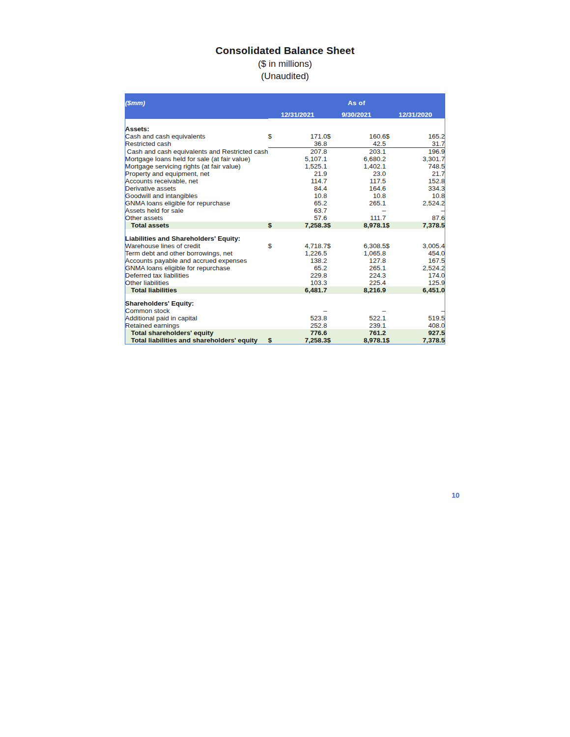Consolidated Balance Sheet
($ in millions)
(Unaudited)
| ($mm) | As of |
| | 12/31/2021 | 9/30/2021 | 12/31/2020 |
| Assets: |
| Cash and cash equivalents | $ | 171.0 | $ | 160.6 | $ | 165.2 |
| Restricted cash | | 36.8 | | 42.5 | | 31.7 |
| Cash and cash equivalents and Restricted cash | | 207.8 | | 203.1 | | 196.9 |
| Mortgage loans held for sale (at fair value) | | 5,107.1 | | 6,680.2 | | 3,301.7 |
| Mortgage servicing rights (at fair value) | | 1,525.1 | | 1,402.1 | | 748.5 |
| Property and equipment, net | | 21.9 | | 23.0 | | 21.7 |
| Accounts receivable, net | | 114.7 | | 117.5 | | 152.8 |
| Derivative assets | | 84.4 | | 164.6 | | 334.3 |
| Goodwill and intangibles | | 10.8 | | 10.8 | | 10.8 |
| GNMA loans eligible for repurchase | | 65.2 | | 265.1 | | 2,524.2 |
| Assets held for sale | | 63.7 | | – | | – |
| Other assets | | 57.6 | | 111.7 | | 87.6 |
| Total assets | $ | 7,258.3 | $ | 8,978.1 | $ | 7,378.5 |
| Liabilities and Shareholders' Equity: |
| Warehouse lines of credit | $ | 4,718.7 | $ | 6,308.5 | $ | 3,005.4 |
| Term debt and other borrowings, net | | 1,226.5 | | 1,065.8 | | 454.0 |
| Accounts payable and accrued expenses | | 138.2 | | 127.8 | | 167.5 |
| GNMA loans eligible for repurchase | | 65.2 | | 265.1 | | 2,524.2 |
| Deferred tax liabilities | | 229.8 | | 224.3 | | 174.0 |
| Other liabilities | | 103.3 | | 225.4 | | 125.9 |
| Total liabilities | | 6,481.7 | | 8,216.9 | | 6,451.0 |
| Shareholders' Equity: |
| Common stock | | – | | – | | – |
| Additional paid in capital | | 523.8 | | 522.1 | | 519.5 |
| Retained earnings | | 252.8 | | 239.1 | | 408.0 |
| Total shareholders' equity | | 776.6 | | 761.2 | | 927.5 |
| Total liabilities and shareholders' equity | $ | 7,258.3 | $ | 8,978.1 | $ | 7,378.5 |
10